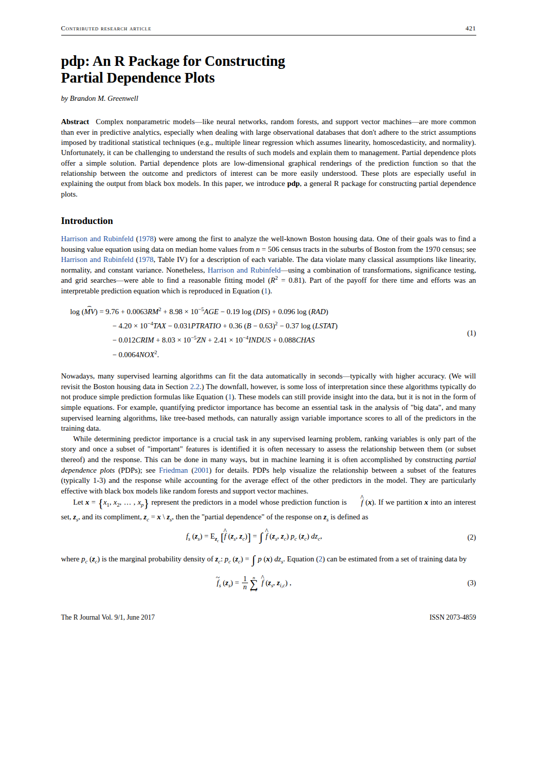Contributed research article
421
pdp: An R Package for Constructing
Partial Dependence Plots
by Brandon M. Greenwell
Abstract Complex nonparametric models—like neural networks, random forests, and support vector machines—are more common than ever in predictive analytics, especially when dealing with large observational databases that don't adhere to the strict assumptions imposed by traditional statistical techniques (e.g., multiple linear regression which assumes linearity, homoscedasticity, and normality). Unfortunately, it can be challenging to understand the results of such models and explain them to management. Partial dependence plots offer a simple solution. Partial dependence plots are low-dimensional graphical renderings of the prediction function so that the relationship between the outcome and predictors of interest can be more easily understood. These plots are especially useful in explaining the output from black box models. In this paper, we introduce pdp, a general R package for constructing partial dependence plots.
Introduction
Harrison and Rubinfeld (1978) were among the first to analyze the well-known Boston housing data. One of their goals was to find a housing value equation using data on median home values from n = 506 census tracts in the suburbs of Boston from the 1970 census; see Harrison and Rubinfeld (1978, Table IV) for a description of each variable. The data violate many classical assumptions like linearity, normality, and constant variance. Nonetheless, Harrison and Rubinfeld—using a combination of transformations, significance testing, and grid searches—were able to find a reasonable fitting model (R2 = 0.81). Part of the payoff for there time and efforts was an interpretable prediction equation which is reproduced in Equation (1).
log (MV)⌢ = 9.76 + 0.0063RM2 + 8.98 × 10−5AGE − 0.19 log (DIS) + 0.096 log (RAD) − 4.20 × 10−4TAX − 0.031PTRATIO + 0.36 (B − 0.63)2 − 0.37 log (LSTAT) − 0.012CRIM + 8.03 × 10−5ZN + 2.41 × 10−4INDUS + 0.088CHAS − 0.0064NOX2. (1)
Nowadays, many supervised learning algorithms can fit the data automatically in seconds—typically with higher accuracy. (We will revisit the Boston housing data in Section 2.2.) The downfall, however, is some loss of interpretation since these algorithms typically do not produce simple prediction formulas like Equation (1). These models can still provide insight into the data, but it is not in the form of simple equations. For example, quantifying predictor importance has become an essential task in the analysis of "big data", and many supervised learning algorithms, like tree-based methods, can naturally assign variable importance scores to all of the predictors in the training data.
While determining predictor importance is a crucial task in any supervised learning problem, ranking variables is only part of the story and once a subset of "important" features is identified it is often necessary to assess the relationship between them (or subset thereof) and the response. This can be done in many ways, but in machine learning it is often accomplished by constructing partial dependence plots (PDPs); see Friedman (2001) for details. PDPs help visualize the relationship between a subset of the features (typically 1-3) and the response while accounting for the average effect of the other predictors in the model. They are particularly effective with black box models like random forests and support vector machines.
Let x = {x1, x2, … , xp} represent the predictors in a model whose prediction function is f^ (x). If we partition x into an interest set, zs, and its compliment, zc = x \ zs, then the "partial dependence" of the response on zs is defined as
fs (zs) = Ezc [f^ (zs, zc)] = ∫ f^ (zs, zc) pc (zc) dzc,
(2)
where pc (zc) is the marginal probability density of zc: pc (zc) = ∫ p (x) dzs. Equation (2) can be estimated from a set of training data by
f~s (zs) = 1 n n∑i=1 f^ (zs, zi,c) ,
(3)
The R Journal Vol. 9/1, June 2017
ISSN 2073-4859